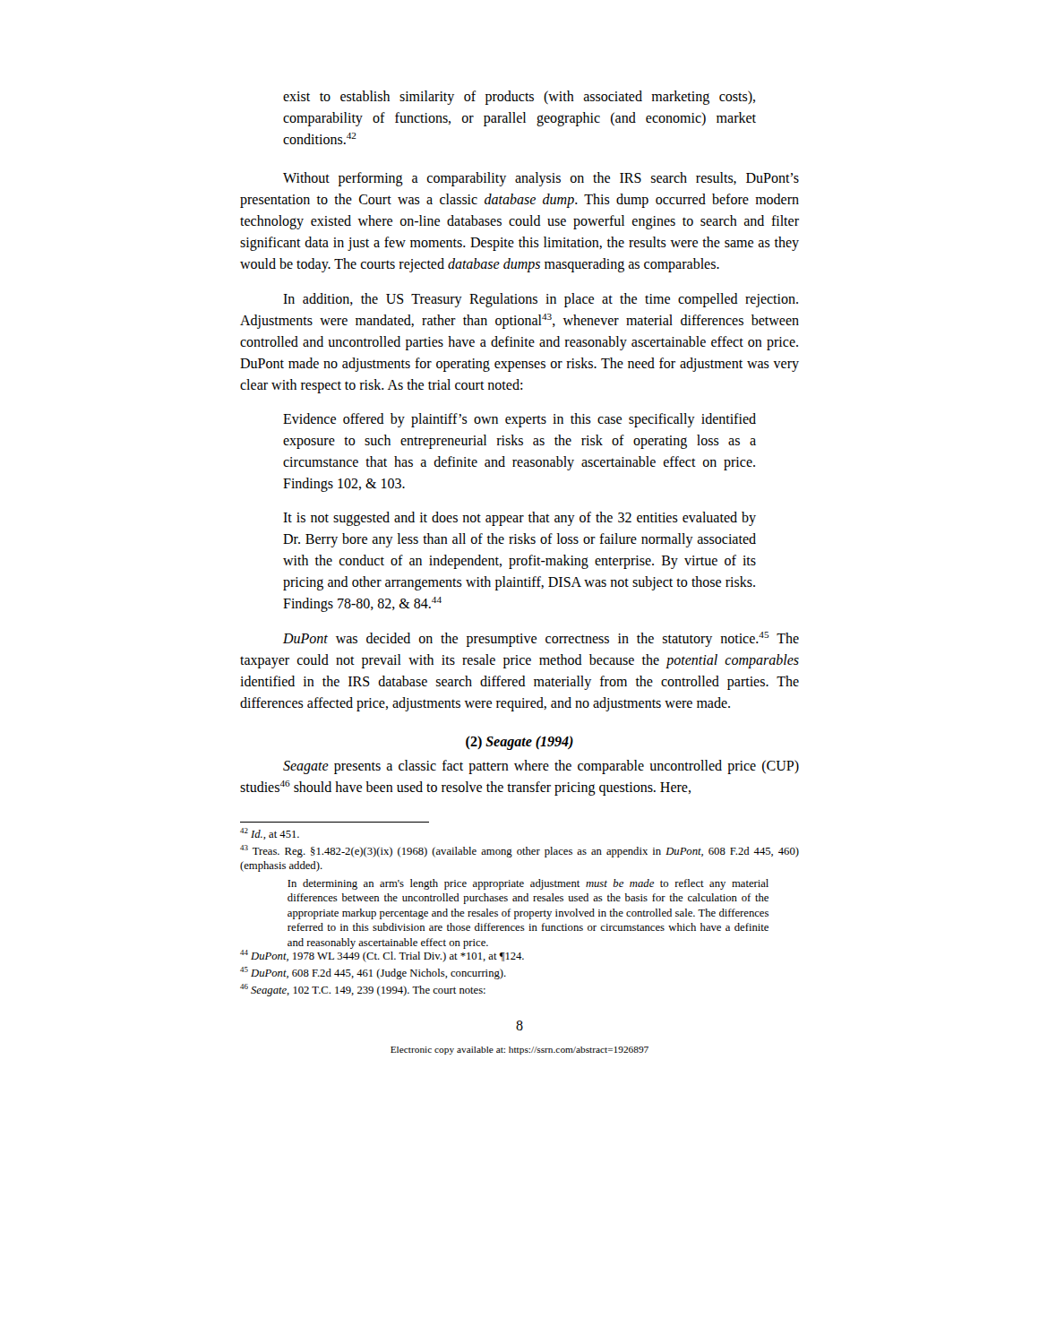exist to establish similarity of products (with associated marketing costs), comparability of functions, or parallel geographic (and economic) market conditions.42
Without performing a comparability analysis on the IRS search results, DuPont’s presentation to the Court was a classic database dump. This dump occurred before modern technology existed where on-line databases could use powerful engines to search and filter significant data in just a few moments. Despite this limitation, the results were the same as they would be today. The courts rejected database dumps masquerading as comparables.
In addition, the US Treasury Regulations in place at the time compelled rejection. Adjustments were mandated, rather than optional43, whenever material differences between controlled and uncontrolled parties have a definite and reasonably ascertainable effect on price. DuPont made no adjustments for operating expenses or risks. The need for adjustment was very clear with respect to risk. As the trial court noted:
Evidence offered by plaintiff’s own experts in this case specifically identified exposure to such entrepreneurial risks as the risk of operating loss as a circumstance that has a definite and reasonably ascertainable effect on price. Findings 102, & 103.
It is not suggested and it does not appear that any of the 32 entities evaluated by Dr. Berry bore any less than all of the risks of loss or failure normally associated with the conduct of an independent, profit-making enterprise. By virtue of its pricing and other arrangements with plaintiff, DISA was not subject to those risks. Findings 78-80, 82, & 84.44
DuPont was decided on the presumptive correctness in the statutory notice.45 The taxpayer could not prevail with its resale price method because the potential comparables identified in the IRS database search differed materially from the controlled parties. The differences affected price, adjustments were required, and no adjustments were made.
(2) Seagate (1994)
Seagate presents a classic fact pattern where the comparable uncontrolled price (CUP) studies46 should have been used to resolve the transfer pricing questions. Here,
42 Id., at 451.
43 Treas. Reg. §1.482-2(e)(3)(ix) (1968) (available among other places as an appendix in DuPont, 608 F.2d 445, 460) (emphasis added).
In determining an arm's length price appropriate adjustment must be made to reflect any material differences between the uncontrolled purchases and resales used as the basis for the calculation of the appropriate markup percentage and the resales of property involved in the controlled sale. The differences referred to in this subdivision are those differences in functions or circumstances which have a definite and reasonably ascertainable effect on price.
44 DuPont, 1978 WL 3449 (Ct. Cl. Trial Div.) at *101, at ¶124.
45 DuPont, 608 F.2d 445, 461 (Judge Nichols, concurring).
46 Seagate, 102 T.C. 149, 239 (1994). The court notes:
8
Electronic copy available at: https://ssrn.com/abstract=1926897